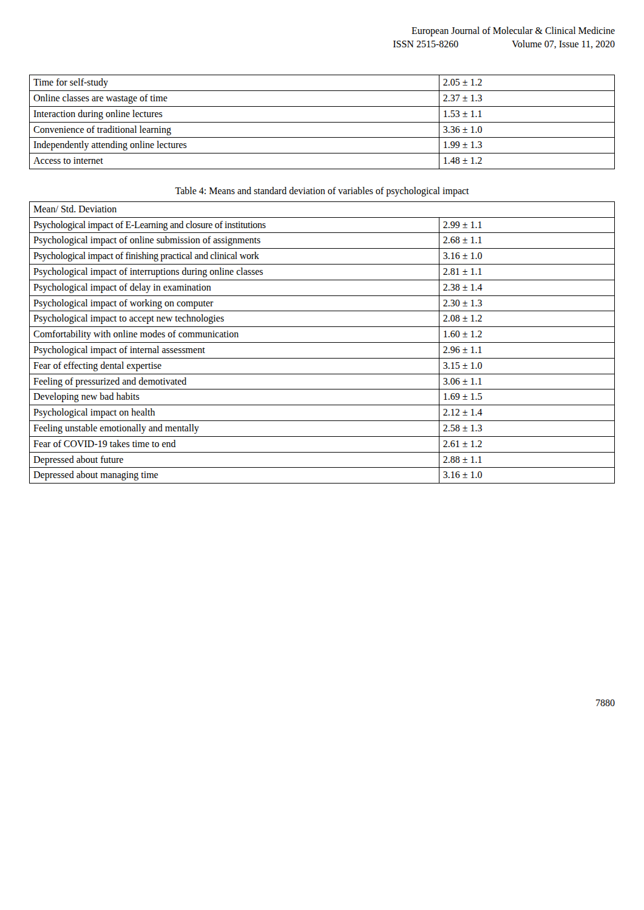European Journal of Molecular & Clinical Medicine ISSN 2515-8260 Volume 07, Issue 11, 2020
| Time for self-study | 2.05 ± 1.2 |
| Online classes are wastage of time | 2.37 ± 1.3 |
| Interaction during online lectures | 1.53 ± 1.1 |
| Convenience of traditional learning | 3.36 ± 1.0 |
| Independently attending online lectures | 1.99 ± 1.3 |
| Access to internet | 1.48 ± 1.2 |
Table 4: Means and standard deviation of variables of psychological impact
| Mean/ Std. Deviation |
| Psychological impact of E-Learning and closure of institutions | 2.99 ± 1.1 |
| Psychological impact of online submission of assignments | 2.68 ± 1.1 |
| Psychological impact of finishing practical and clinical work | 3.16 ± 1.0 |
| Psychological impact of interruptions during online classes | 2.81 ± 1.1 |
| Psychological impact of delay in examination | 2.38 ± 1.4 |
| Psychological impact of working on computer | 2.30 ± 1.3 |
| Psychological impact to accept new technologies | 2.08 ± 1.2 |
| Comfortability with online modes of communication | 1.60 ± 1.2 |
| Psychological impact of internal assessment | 2.96 ± 1.1 |
| Fear of effecting dental expertise | 3.15 ± 1.0 |
| Feeling of pressurized and demotivated | 3.06 ± 1.1 |
| Developing new bad habits | 1.69 ± 1.5 |
| Psychological impact on health | 2.12 ± 1.4 |
| Feeling unstable emotionally and mentally | 2.58 ± 1.3 |
| Fear of COVID-19 takes time to end | 2.61 ± 1.2 |
| Depressed about future | 2.88 ± 1.1 |
| Depressed about managing time | 3.16 ± 1.0 |
7880